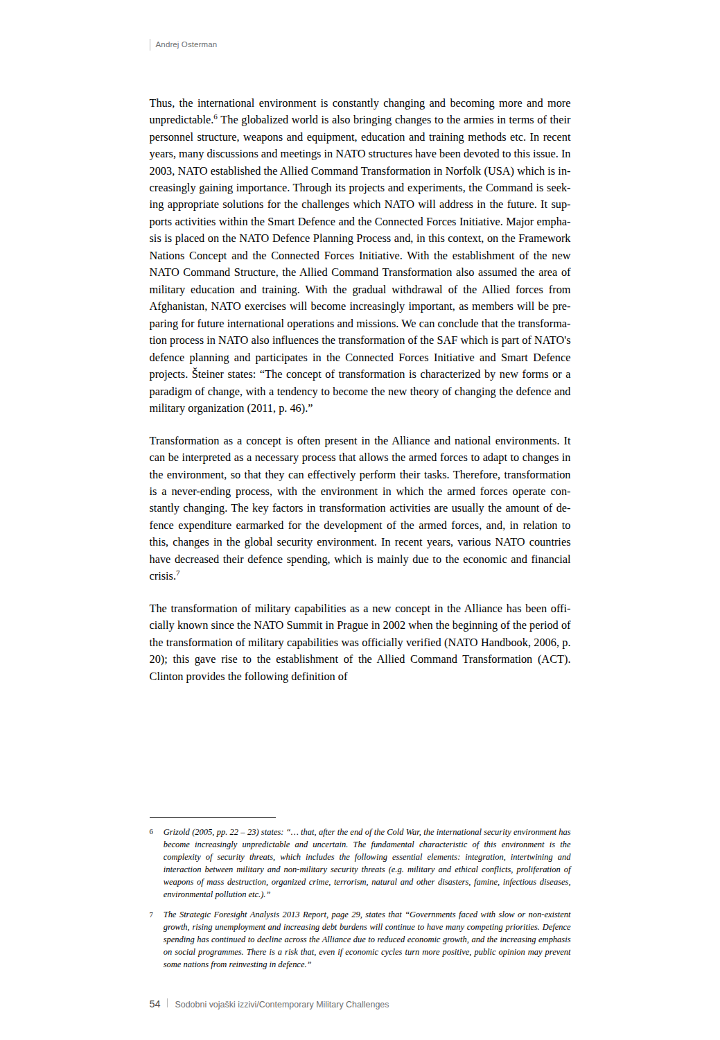Andrej Osterman
Thus, the international environment is constantly changing and becoming more and more unpredictable.6 The globalized world is also bringing changes to the armies in terms of their personnel structure, weapons and equipment, education and training methods etc. In recent years, many discussions and meetings in NATO structures have been devoted to this issue. In 2003, NATO established the Allied Command Transformation in Norfolk (USA) which is increasingly gaining importance. Through its projects and experiments, the Command is seeking appropriate solutions for the challenges which NATO will address in the future. It supports activities within the Smart Defence and the Connected Forces Initiative. Major emphasis is placed on the NATO Defence Planning Process and, in this context, on the Framework Nations Concept and the Connected Forces Initiative. With the establishment of the new NATO Command Structure, the Allied Command Transformation also assumed the area of military education and training. With the gradual withdrawal of the Allied forces from Afghanistan, NATO exercises will become increasingly important, as members will be preparing for future international operations and missions. We can conclude that the transformation process in NATO also influences the transformation of the SAF which is part of NATO's defence planning and participates in the Connected Forces Initiative and Smart Defence projects. Šteiner states: “The concept of transformation is characterized by new forms or a paradigm of change, with a tendency to become the new theory of changing the defence and military organization (2011, p. 46).”
Transformation as a concept is often present in the Alliance and national environments. It can be interpreted as a necessary process that allows the armed forces to adapt to changes in the environment, so that they can effectively perform their tasks. Therefore, transformation is a never-ending process, with the environment in which the armed forces operate constantly changing. The key factors in transformation activities are usually the amount of defence expenditure earmarked for the development of the armed forces, and, in relation to this, changes in the global security environment. In recent years, various NATO countries have decreased their defence spending, which is mainly due to the economic and financial crisis.7
The transformation of military capabilities as a new concept in the Alliance has been officially known since the NATO Summit in Prague in 2002 when the beginning of the period of the transformation of military capabilities was officially verified (NATO Handbook, 2006, p. 20); this gave rise to the establishment of the Allied Command Transformation (ACT). Clinton provides the following definition of
6 Grizold (2005, pp. 22 – 23) states: “… that, after the end of the Cold War, the international security environment has become increasingly unpredictable and uncertain. The fundamental characteristic of this environment is the complexity of security threats, which includes the following essential elements: integration, intertwining and interaction between military and non-military security threats (e.g. military and ethical conflicts, proliferation of weapons of mass destruction, organized crime, terrorism, natural and other disasters, famine, infectious diseases, environmental pollution etc.).”
7 The Strategic Foresight Analysis 2013 Report, page 29, states that “Governments faced with slow or non-existent growth, rising unemployment and increasing debt burdens will continue to have many competing priorities. Defence spending has continued to decline across the Alliance due to reduced economic growth, and the increasing emphasis on social programmes. There is a risk that, even if economic cycles turn more positive, public opinion may prevent some nations from reinvesting in defence.”
54 Sodobni vojaški izzivi/Contemporary Military Challenges